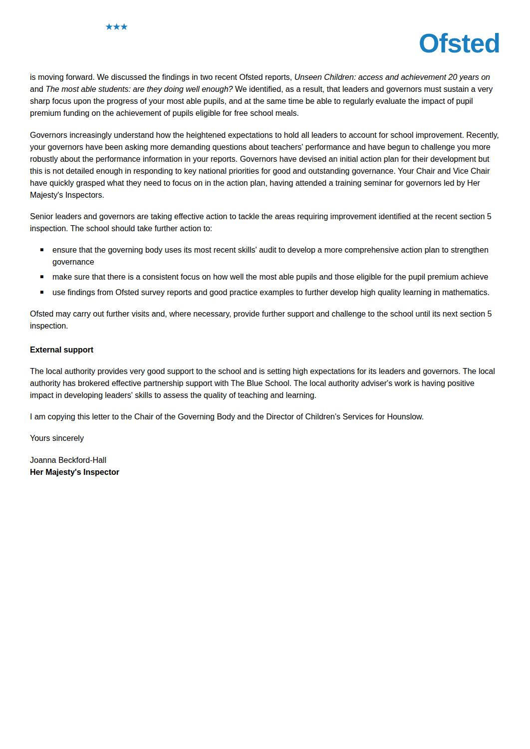★★★
Ofsted
is moving forward. We discussed the findings in two recent Ofsted reports, Unseen Children: access and achievement 20 years on and The most able students: are they doing well enough? We identified, as a result, that leaders and governors must sustain a very sharp focus upon the progress of your most able pupils, and at the same time be able to regularly evaluate the impact of pupil premium funding on the achievement of pupils eligible for free school meals.
Governors increasingly understand how the heightened expectations to hold all leaders to account for school improvement. Recently, your governors have been asking more demanding questions about teachers' performance and have begun to challenge you more robustly about the performance information in your reports. Governors have devised an initial action plan for their development but this is not detailed enough in responding to key national priorities for good and outstanding governance. Your Chair and Vice Chair have quickly grasped what they need to focus on in the action plan, having attended a training seminar for governors led by Her Majesty's Inspectors.
Senior leaders and governors are taking effective action to tackle the areas requiring improvement identified at the recent section 5 inspection. The school should take further action to:
ensure that the governing body uses its most recent skills' audit to develop a more comprehensive action plan to strengthen governance
make sure that there is a consistent focus on how well the most able pupils and those eligible for the pupil premium achieve
use findings from Ofsted survey reports and good practice examples to further develop high quality learning in mathematics.
Ofsted may carry out further visits and, where necessary, provide further support and challenge to the school until its next section 5 inspection.
External support
The local authority provides very good support to the school and is setting high expectations for its leaders and governors. The local authority has brokered effective partnership support with The Blue School. The local authority adviser's work is having positive impact in developing leaders' skills to assess the quality of teaching and learning.
I am copying this letter to the Chair of the Governing Body and the Director of Children's Services for Hounslow.
Yours sincerely
Joanna Beckford-Hall
Her Majesty's Inspector